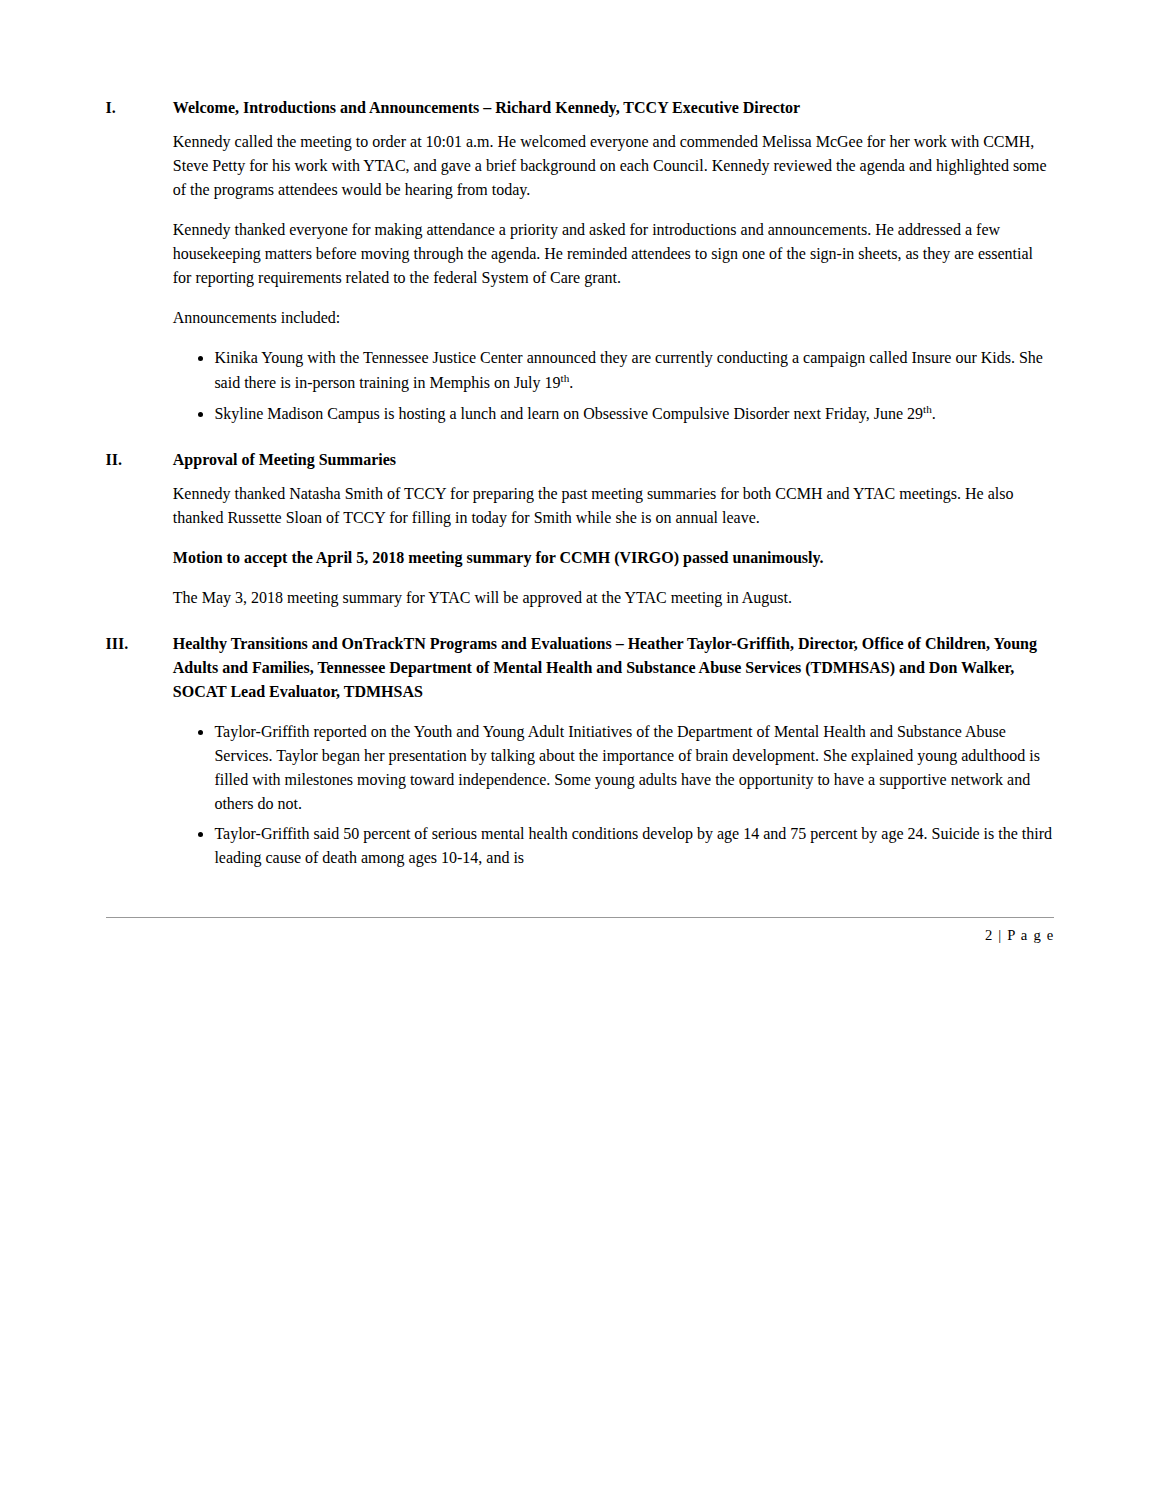I.
Welcome, Introductions and Announcements – Richard Kennedy, TCCY Executive Director
Kennedy called the meeting to order at 10:01 a.m. He welcomed everyone and commended Melissa McGee for her work with CCMH, Steve Petty for his work with YTAC, and gave a brief background on each Council. Kennedy reviewed the agenda and highlighted some of the programs attendees would be hearing from today.
Kennedy thanked everyone for making attendance a priority and asked for introductions and announcements. He addressed a few housekeeping matters before moving through the agenda. He reminded attendees to sign one of the sign-in sheets, as they are essential for reporting requirements related to the federal System of Care grant.
Announcements included:
Kinika Young with the Tennessee Justice Center announced they are currently conducting a campaign called Insure our Kids. She said there is in-person training in Memphis on July 19th.
Skyline Madison Campus is hosting a lunch and learn on Obsessive Compulsive Disorder next Friday, June 29th.
II.
Approval of Meeting Summaries
Kennedy thanked Natasha Smith of TCCY for preparing the past meeting summaries for both CCMH and YTAC meetings. He also thanked Russette Sloan of TCCY for filling in today for Smith while she is on annual leave.
Motion to accept the April 5, 2018 meeting summary for CCMH (VIRGO) passed unanimously.
The May 3, 2018 meeting summary for YTAC will be approved at the YTAC meeting in August.
III.
Healthy Transitions and OnTrackTN Programs and Evaluations – Heather Taylor-Griffith, Director, Office of Children, Young Adults and Families, Tennessee Department of Mental Health and Substance Abuse Services (TDMHSAS) and Don Walker, SOCAT Lead Evaluator, TDMHSAS
Taylor-Griffith reported on the Youth and Young Adult Initiatives of the Department of Mental Health and Substance Abuse Services. Taylor began her presentation by talking about the importance of brain development. She explained young adulthood is filled with milestones moving toward independence. Some young adults have the opportunity to have a supportive network and others do not.
Taylor-Griffith said 50 percent of serious mental health conditions develop by age 14 and 75 percent by age 24. Suicide is the third leading cause of death among ages 10-14, and is
2 | P a g e